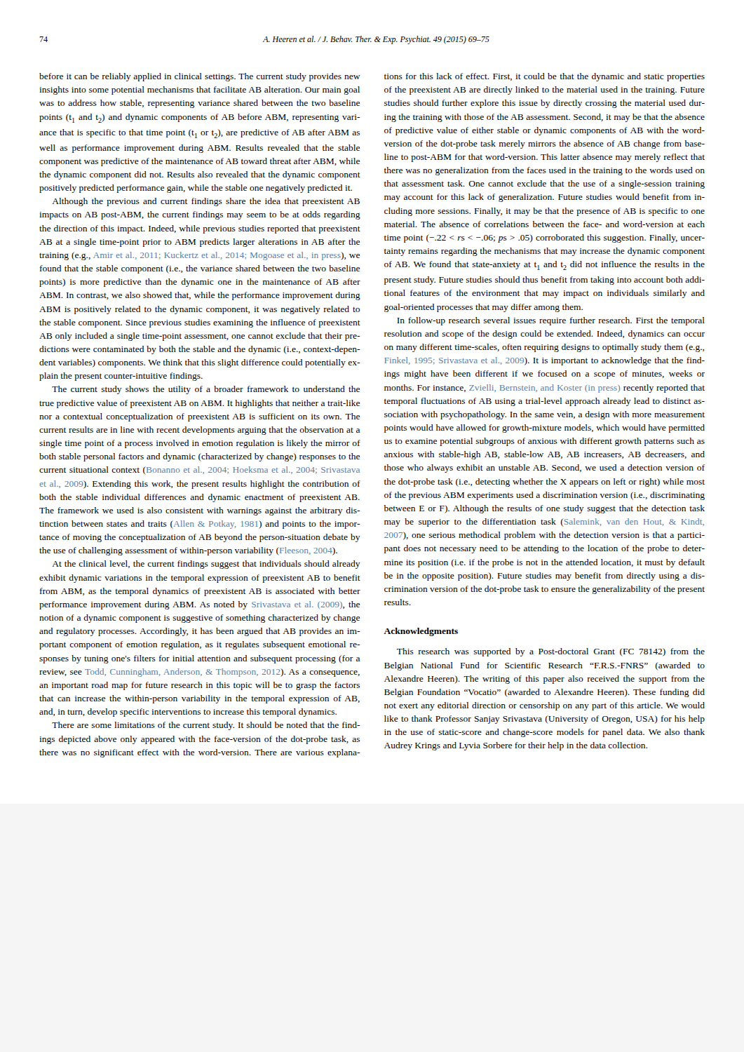74
A. Heeren et al. / J. Behav. Ther. & Exp. Psychiat. 49 (2015) 69–75
before it can be reliably applied in clinical settings. The current study provides new insights into some potential mechanisms that facilitate AB alteration. Our main goal was to address how stable, representing variance shared between the two baseline points (t1 and t2) and dynamic components of AB before ABM, representing variance that is specific to that time point (t1 or t2), are predictive of AB after ABM as well as performance improvement during ABM. Results revealed that the stable component was predictive of the maintenance of AB toward threat after ABM, while the dynamic component did not. Results also revealed that the dynamic component positively predicted performance gain, while the stable one negatively predicted it.
Although the previous and current findings share the idea that preexistent AB impacts on AB post-ABM, the current findings may seem to be at odds regarding the direction of this impact. Indeed, while previous studies reported that preexistent AB at a single time-point prior to ABM predicts larger alterations in AB after the training (e.g., Amir et al., 2011; Kuckertz et al., 2014; Mogoase et al., in press), we found that the stable component (i.e., the variance shared between the two baseline points) is more predictive than the dynamic one in the maintenance of AB after ABM. In contrast, we also showed that, while the performance improvement during ABM is positively related to the dynamic component, it was negatively related to the stable component. Since previous studies examining the influence of preexistent AB only included a single time-point assessment, one cannot exclude that their predictions were contaminated by both the stable and the dynamic (i.e., context-dependent variables) components. We think that this slight difference could potentially explain the present counter-intuitive findings.
The current study shows the utility of a broader framework to understand the true predictive value of preexistent AB on ABM. It highlights that neither a trait-like nor a contextual conceptualization of preexistent AB is sufficient on its own. The current results are in line with recent developments arguing that the observation at a single time point of a process involved in emotion regulation is likely the mirror of both stable personal factors and dynamic (characterized by change) responses to the current situational context (Bonanno et al., 2004; Hoeksma et al., 2004; Srivastava et al., 2009). Extending this work, the present results highlight the contribution of both the stable individual differences and dynamic enactment of preexistent AB. The framework we used is also consistent with warnings against the arbitrary distinction between states and traits (Allen & Potkay, 1981) and points to the importance of moving the conceptualization of AB beyond the person-situation debate by the use of challenging assessment of within-person variability (Fleeson, 2004).
At the clinical level, the current findings suggest that individuals should already exhibit dynamic variations in the temporal expression of preexistent AB to benefit from ABM, as the temporal dynamics of preexistent AB is associated with better performance improvement during ABM. As noted by Srivastava et al. (2009), the notion of a dynamic component is suggestive of something characterized by change and regulatory processes. Accordingly, it has been argued that AB provides an important component of emotion regulation, as it regulates subsequent emotional responses by tuning one's filters for initial attention and subsequent processing (for a review, see Todd, Cunningham, Anderson, & Thompson, 2012). As a consequence, an important road map for future research in this topic will be to grasp the factors that can increase the within-person variability in the temporal expression of AB, and, in turn, develop specific interventions to increase this temporal dynamics.
There are some limitations of the current study. It should be noted that the findings depicted above only appeared with the face-version of the dot-probe task, as there was no significant effect with the word-version. There are various explanations for this lack of effect. First, it could be that the dynamic and static properties of the preexistent AB are directly linked to the material used in the training. Future studies should further explore this issue by directly crossing the material used during the training with those of the AB assessment. Second, it may be that the absence of predictive value of either stable or dynamic components of AB with the word-version of the dot-probe task merely mirrors the absence of AB change from baseline to post-ABM for that word-version. This latter absence may merely reflect that there was no generalization from the faces used in the training to the words used on that assessment task. One cannot exclude that the use of a single-session training may account for this lack of generalization. Future studies would benefit from including more sessions. Finally, it may be that the presence of AB is specific to one material. The absence of correlations between the face- and word-version at each time point (−.22 < rs < −.06; ps > .05) corroborated this suggestion. Finally, uncertainty remains regarding the mechanisms that may increase the dynamic component of AB. We found that state-anxiety at t1 and t2 did not influence the results in the present study. Future studies should thus benefit from taking into account both additional features of the environment that may impact on individuals similarly and goal-oriented processes that may differ among them.
In follow-up research several issues require further research. First the temporal resolution and scope of the design could be extended. Indeed, dynamics can occur on many different time-scales, often requiring designs to optimally study them (e.g., Finkel, 1995; Srivastava et al., 2009). It is important to acknowledge that the findings might have been different if we focused on a scope of minutes, weeks or months. For instance, Zvielli, Bernstein, and Koster (in press) recently reported that temporal fluctuations of AB using a trial-level approach already lead to distinct association with psychopathology. In the same vein, a design with more measurement points would have allowed for growth-mixture models, which would have permitted us to examine potential subgroups of anxious with different growth patterns such as anxious with stable-high AB, stable-low AB, AB increasers, AB decreasers, and those who always exhibit an unstable AB. Second, we used a detection version of the dot-probe task (i.e., detecting whether the X appears on left or right) while most of the previous ABM experiments used a discrimination version (i.e., discriminating between E or F). Although the results of one study suggest that the detection task may be superior to the differentiation task (Salemink, van den Hout, & Kindt, 2007), one serious methodical problem with the detection version is that a participant does not necessary need to be attending to the location of the probe to determine its position (i.e. if the probe is not in the attended location, it must by default be in the opposite position). Future studies may benefit from directly using a discrimination version of the dot-probe task to ensure the generalizability of the present results.
Acknowledgments
This research was supported by a Post-doctoral Grant (FC 78142) from the Belgian National Fund for Scientific Research “F.R.S.-FNRS” (awarded to Alexandre Heeren). The writing of this paper also received the support from the Belgian Foundation “Vocatio” (awarded to Alexandre Heeren). These funding did not exert any editorial direction or censorship on any part of this article. We would like to thank Professor Sanjay Srivastava (University of Oregon, USA) for his help in the use of static-score and change-score models for panel data. We also thank Audrey Krings and Lyvia Sorbere for their help in the data collection.